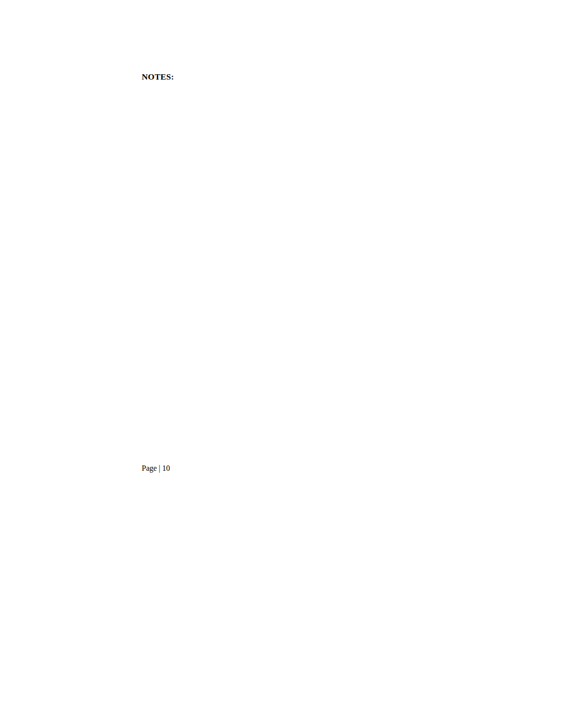NOTES:
Page | 10